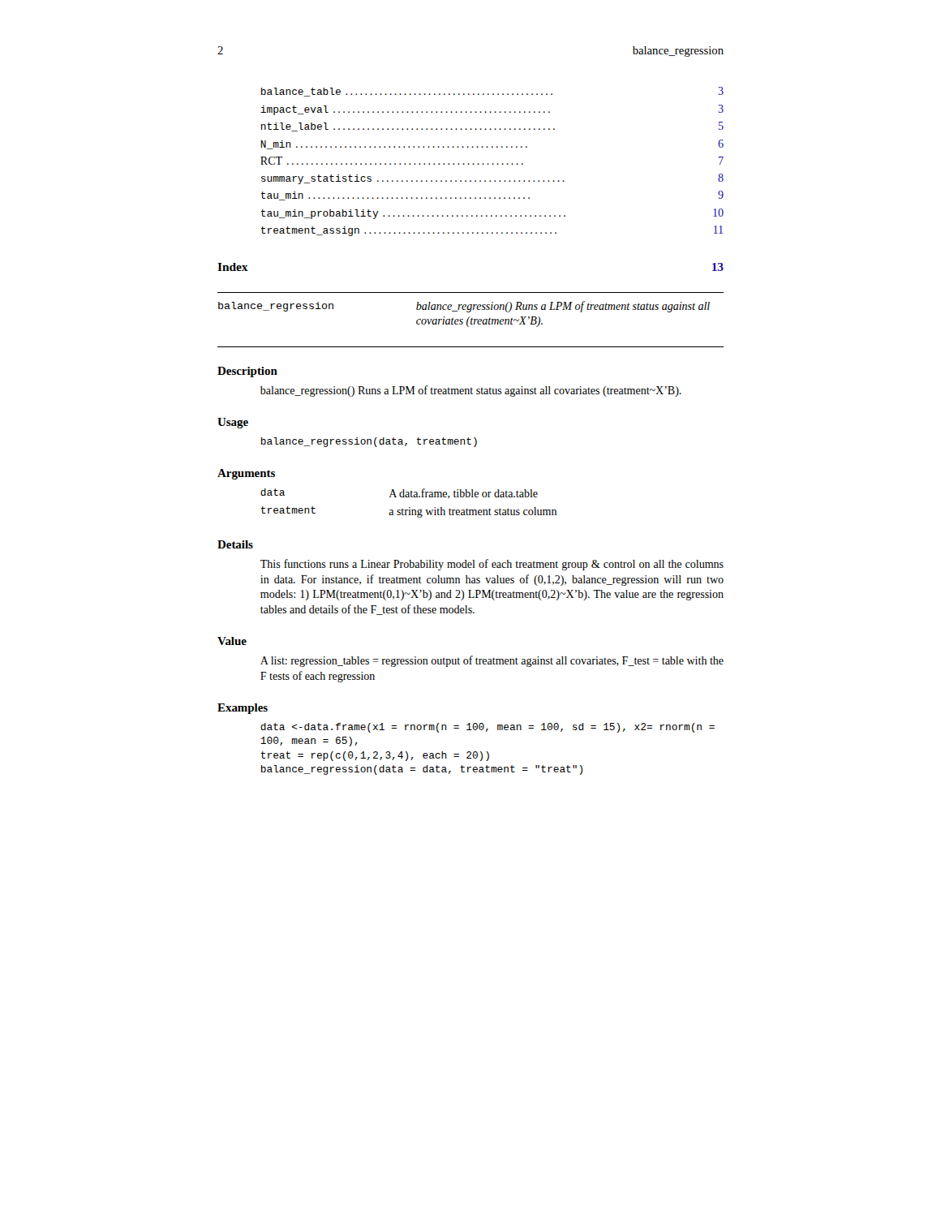2
balance_regression
balance_table........................................... 3
impact_eval............................................. 3
ntile_label.............................................. 5
N_min................................................ 6
RCT................................................. 7
summary_statistics....................................... 8
tau_min.............................................. 9
tau_min_probability...................................... 10
treatment_assign........................................ 11
Index 13
balance_regression
balance_regression() Runs a LPM of treatment status against all covariates (treatment~X’B).
Description
balance_regression() Runs a LPM of treatment status against all covariates (treatment~X’B).
Usage
balance_regression(data, treatment)
Arguments
| data | A data.frame, tibble or data.table |
| treatment | a string with treatment status column |
Details
This functions runs a Linear Probability model of each treatment group & control on all the columns in data. For instance, if treatment column has values of (0,1,2), balance_regression will run two models: 1) LPM(treatment(0,1)~X’b) and 2) LPM(treatment(0,2)~X’b). The value are the regression tables and details of the F_test of these models.
Value
A list: regression_tables = regression output of treatment against all covariates, F_test = table with the F tests of each regression
Examples
data <-data.frame(x1 = rnorm(n = 100, mean = 100, sd = 15), x2= rnorm(n = 100, mean = 65),
treat = rep(c(0,1,2,3,4), each = 20))
balance_regression(data = data, treatment = "treat")